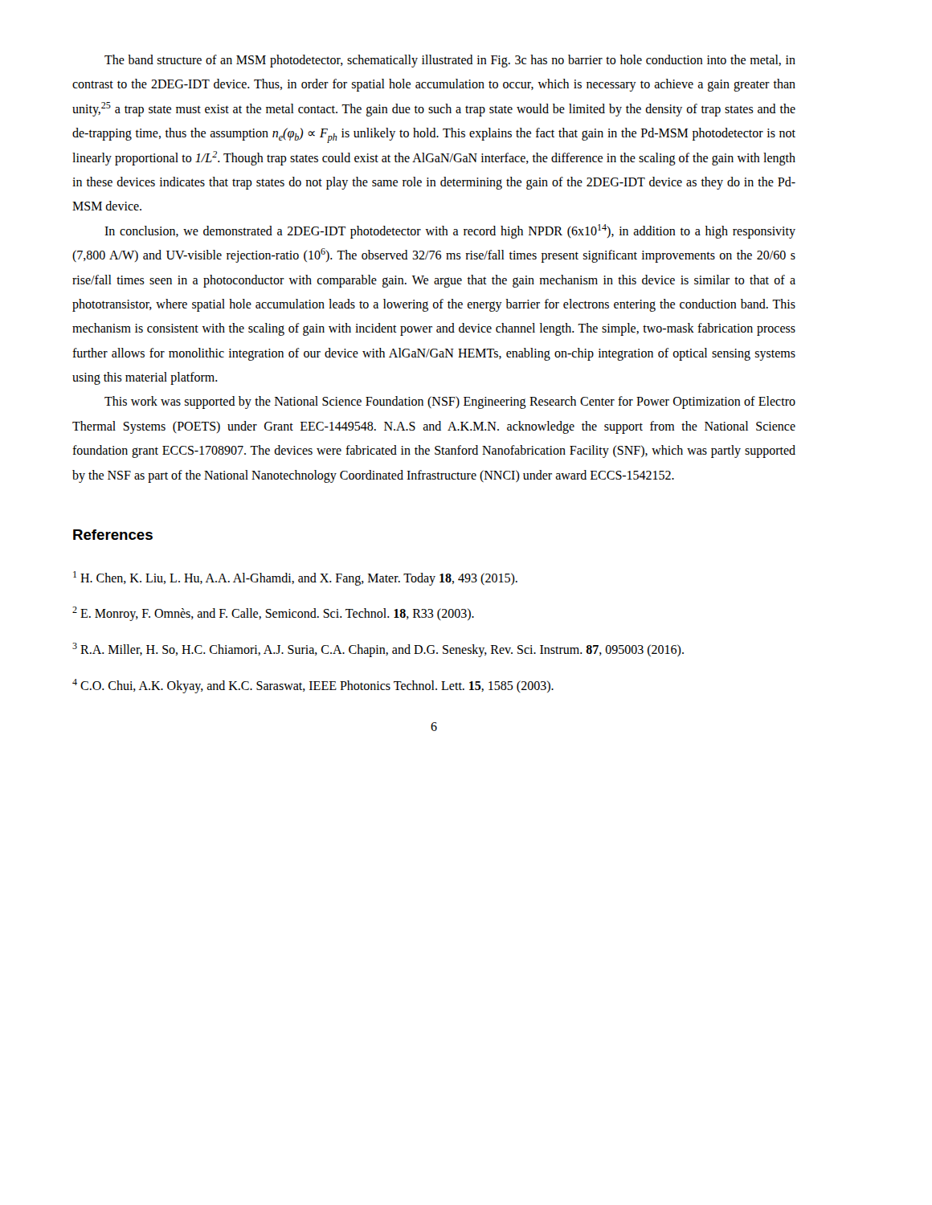The band structure of an MSM photodetector, schematically illustrated in Fig. 3c has no barrier to hole conduction into the metal, in contrast to the 2DEG-IDT device. Thus, in order for spatial hole accumulation to occur, which is necessary to achieve a gain greater than unity,25 a trap state must exist at the metal contact. The gain due to such a trap state would be limited by the density of trap states and the de-trapping time, thus the assumption ne(φb) ∝ Fph is unlikely to hold. This explains the fact that gain in the Pd-MSM photodetector is not linearly proportional to 1/L2. Though trap states could exist at the AlGaN/GaN interface, the difference in the scaling of the gain with length in these devices indicates that trap states do not play the same role in determining the gain of the 2DEG-IDT device as they do in the Pd-MSM device.
In conclusion, we demonstrated a 2DEG-IDT photodetector with a record high NPDR (6x1014), in addition to a high responsivity (7,800 A/W) and UV-visible rejection-ratio (106). The observed 32/76 ms rise/fall times present significant improvements on the 20/60 s rise/fall times seen in a photoconductor with comparable gain. We argue that the gain mechanism in this device is similar to that of a phototransistor, where spatial hole accumulation leads to a lowering of the energy barrier for electrons entering the conduction band. This mechanism is consistent with the scaling of gain with incident power and device channel length. The simple, two-mask fabrication process further allows for monolithic integration of our device with AlGaN/GaN HEMTs, enabling on-chip integration of optical sensing systems using this material platform.
This work was supported by the National Science Foundation (NSF) Engineering Research Center for Power Optimization of Electro Thermal Systems (POETS) under Grant EEC-1449548. N.A.S and A.K.M.N. acknowledge the support from the National Science foundation grant ECCS-1708907. The devices were fabricated in the Stanford Nanofabrication Facility (SNF), which was partly supported by the NSF as part of the National Nanotechnology Coordinated Infrastructure (NNCI) under award ECCS-1542152.
References
1 H. Chen, K. Liu, L. Hu, A.A. Al-Ghamdi, and X. Fang, Mater. Today 18, 493 (2015).
2 E. Monroy, F. Omnès, and F. Calle, Semicond. Sci. Technol. 18, R33 (2003).
3 R.A. Miller, H. So, H.C. Chiamori, A.J. Suria, C.A. Chapin, and D.G. Senesky, Rev. Sci. Instrum. 87, 095003 (2016).
4 C.O. Chui, A.K. Okyay, and K.C. Saraswat, IEEE Photonics Technol. Lett. 15, 1585 (2003).
6